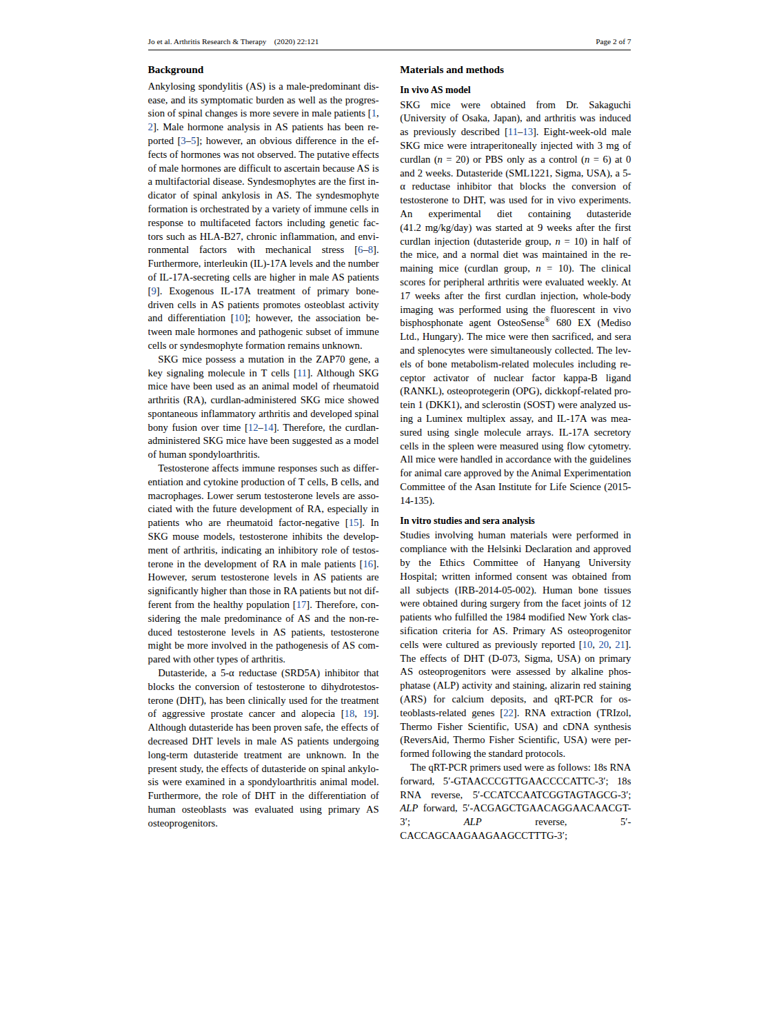Jo et al. Arthritis Research & Therapy (2020) 22:121 Page 2 of 7
Background
Ankylosing spondylitis (AS) is a male-predominant disease, and its symptomatic burden as well as the progression of spinal changes is more severe in male patients [1, 2]. Male hormone analysis in AS patients has been reported [3–5]; however, an obvious difference in the effects of hormones was not observed. The putative effects of male hormones are difficult to ascertain because AS is a multifactorial disease. Syndesmophytes are the first indicator of spinal ankylosis in AS. The syndesmophyte formation is orchestrated by a variety of immune cells in response to multifaceted factors including genetic factors such as HLA-B27, chronic inflammation, and environmental factors with mechanical stress [6–8]. Furthermore, interleukin (IL)-17A levels and the number of IL-17A-secreting cells are higher in male AS patients [9]. Exogenous IL-17A treatment of primary bone-driven cells in AS patients promotes osteoblast activity and differentiation [10]; however, the association between male hormones and pathogenic subset of immune cells or syndesmophyte formation remains unknown.
SKG mice possess a mutation in the ZAP70 gene, a key signaling molecule in T cells [11]. Although SKG mice have been used as an animal model of rheumatoid arthritis (RA), curdlan-administered SKG mice showed spontaneous inflammatory arthritis and developed spinal bony fusion over time [12–14]. Therefore, the curdlan-administered SKG mice have been suggested as a model of human spondyloarthritis.
Testosterone affects immune responses such as differentiation and cytokine production of T cells, B cells, and macrophages. Lower serum testosterone levels are associated with the future development of RA, especially in patients who are rheumatoid factor-negative [15]. In SKG mouse models, testosterone inhibits the development of arthritis, indicating an inhibitory role of testosterone in the development of RA in male patients [16]. However, serum testosterone levels in AS patients are significantly higher than those in RA patients but not different from the healthy population [17]. Therefore, considering the male predominance of AS and the non-reduced testosterone levels in AS patients, testosterone might be more involved in the pathogenesis of AS compared with other types of arthritis.
Dutasteride, a 5-α reductase (SRD5A) inhibitor that blocks the conversion of testosterone to dihydrotestosterone (DHT), has been clinically used for the treatment of aggressive prostate cancer and alopecia [18, 19]. Although dutasteride has been proven safe, the effects of decreased DHT levels in male AS patients undergoing long-term dutasteride treatment are unknown. In the present study, the effects of dutasteride on spinal ankylosis were examined in a spondyloarthritis animal model. Furthermore, the role of DHT in the differentiation of human osteoblasts was evaluated using primary AS osteoprogenitors.
Materials and methods
In vivo AS model
SKG mice were obtained from Dr. Sakaguchi (University of Osaka, Japan), and arthritis was induced as previously described [11–13]. Eight-week-old male SKG mice were intraperitoneally injected with 3 mg of curdlan (n = 20) or PBS only as a control (n = 6) at 0 and 2 weeks. Dutasteride (SML1221, Sigma, USA), a 5-α reductase inhibitor that blocks the conversion of testosterone to DHT, was used for in vivo experiments. An experimental diet containing dutasteride (41.2 mg/kg/day) was started at 9 weeks after the first curdlan injection (dutasteride group, n = 10) in half of the mice, and a normal diet was maintained in the remaining mice (curdlan group, n = 10). The clinical scores for peripheral arthritis were evaluated weekly. At 17 weeks after the first curdlan injection, whole-body imaging was performed using the fluorescent in vivo bisphosphonate agent OsteoSense® 680 EX (Mediso Ltd., Hungary). The mice were then sacrificed, and sera and splenocytes were simultaneously collected. The levels of bone metabolism-related molecules including receptor activator of nuclear factor kappa-B ligand (RANKL), osteoprotegerin (OPG), dickkopf-related protein 1 (DKK1), and sclerostin (SOST) were analyzed using a Luminex multiplex assay, and IL-17A was measured using single molecule arrays. IL-17A secretory cells in the spleen were measured using flow cytometry. All mice were handled in accordance with the guidelines for animal care approved by the Animal Experimentation Committee of the Asan Institute for Life Science (2015-14-135).
In vitro studies and sera analysis
Studies involving human materials were performed in compliance with the Helsinki Declaration and approved by the Ethics Committee of Hanyang University Hospital; written informed consent was obtained from all subjects (IRB-2014-05-002). Human bone tissues were obtained during surgery from the facet joints of 12 patients who fulfilled the 1984 modified New York classification criteria for AS. Primary AS osteoprogenitor cells were cultured as previously reported [10, 20, 21]. The effects of DHT (D-073, Sigma, USA) on primary AS osteoprogenitors were assessed by alkaline phosphatase (ALP) activity and staining, alizarin red staining (ARS) for calcium deposits, and qRT-PCR for osteoblasts-related genes [22]. RNA extraction (TRIzol, Thermo Fisher Scientific, USA) and cDNA synthesis (ReversAid, Thermo Fisher Scientific, USA) were performed following the standard protocols.
The qRT-PCR primers used were as follows: 18s RNA forward, 5′-GTAACCCGTTGAACCCCATTC-3′; 18s RNA reverse, 5′-CCATCCAATCGGTAGTAGCG-3′; ALP forward, 5′-ACGAGCTGAACAGGAACAACGT-3′; ALP reverse, 5′-CACCAGCAAGAAGAAGCCTTTG-3′;